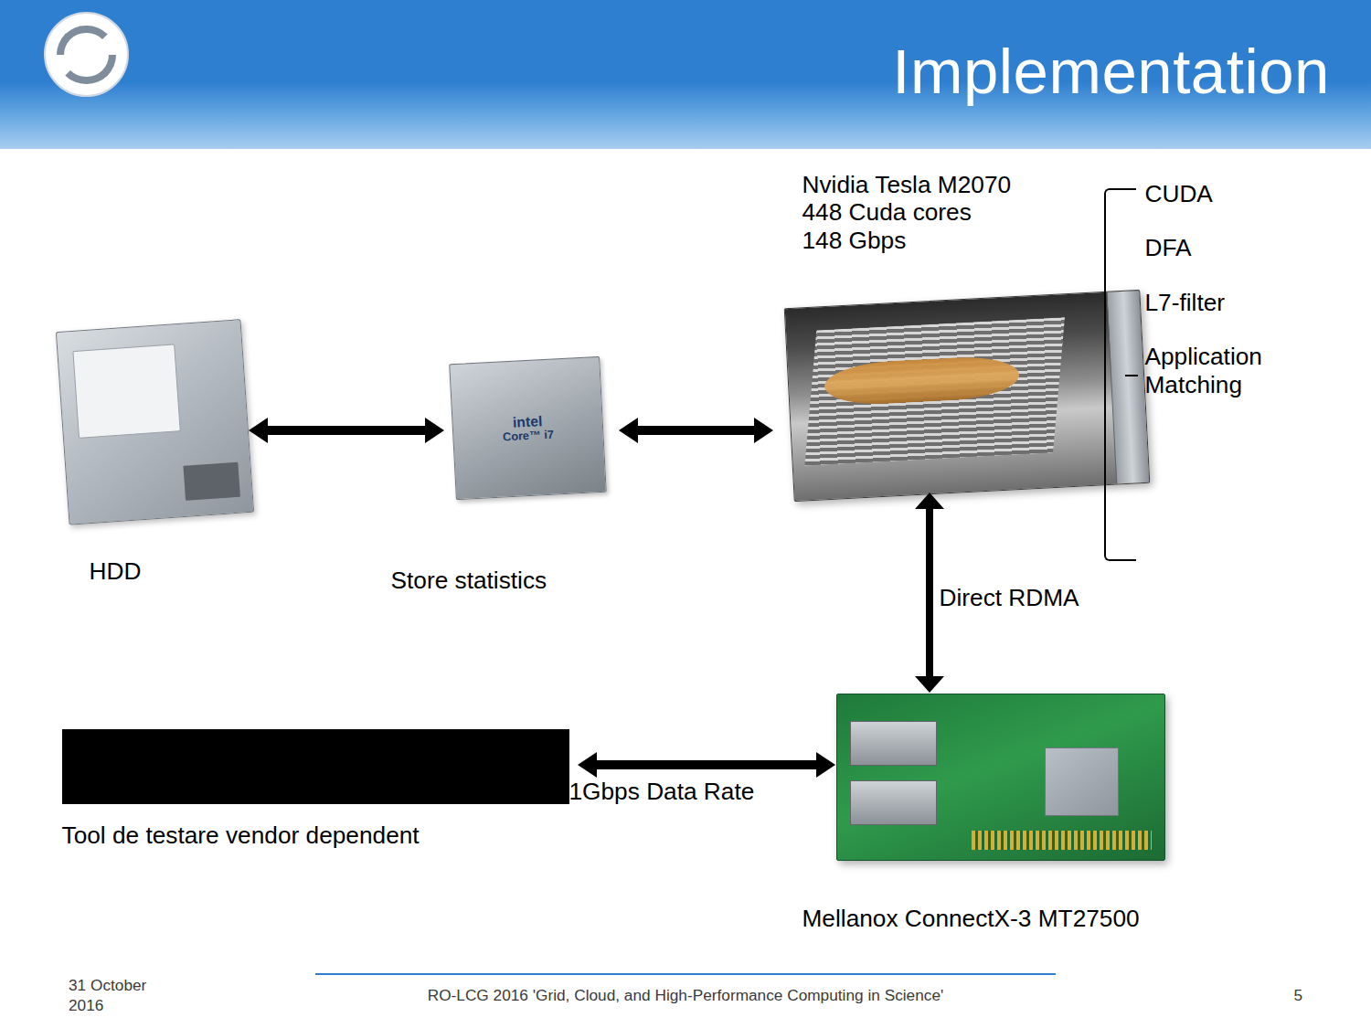Implementation
intelCore™ i7
CUDA
DFA
L7-filter
Application
Matching
Nvidia Tesla M2070
448 Cuda cores
148 Gbps
HDD
Store statistics
Direct RDMA
1Gbps Data Rate
Tool de testare vendor dependent
Mellanox ConnectX-3 MT27500
31 October
2016
RO-LCG 2016 'Grid, Cloud, and High-Performance Computing in Science'
5